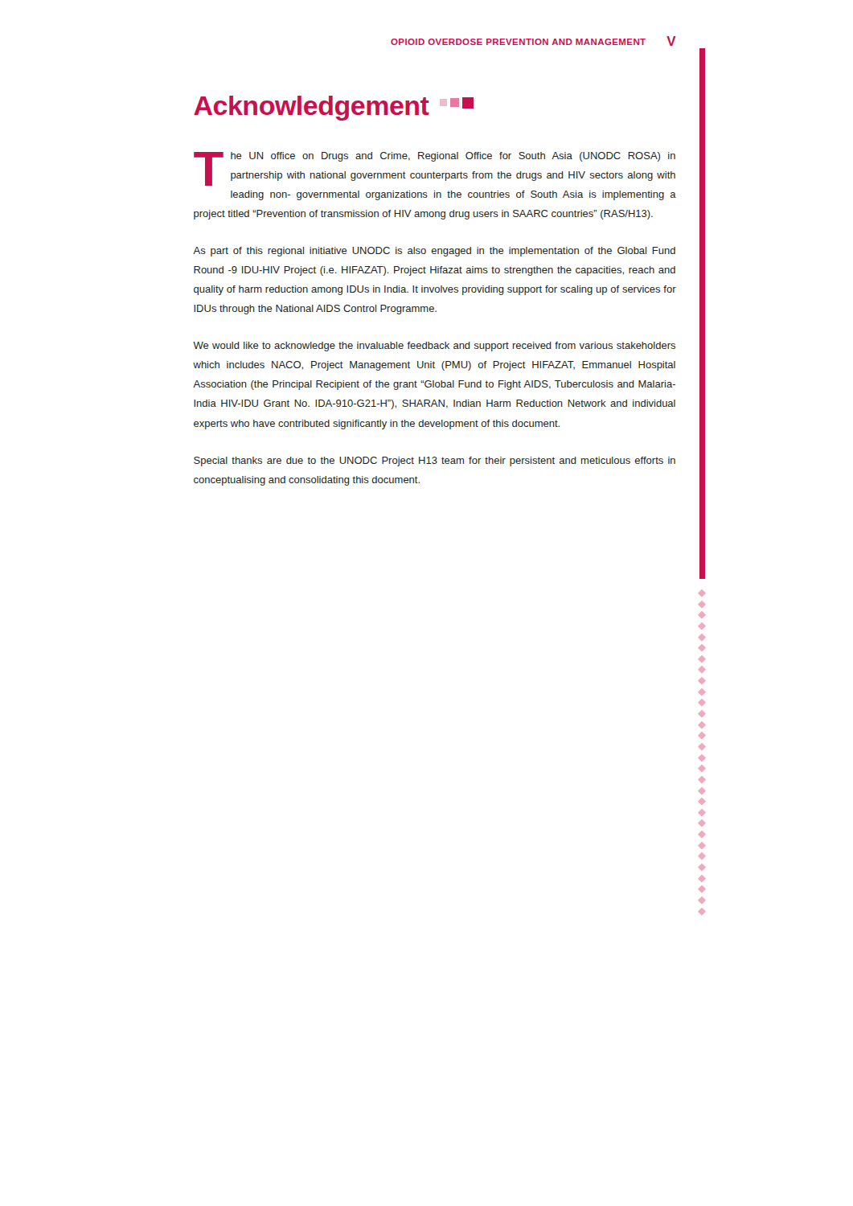◆◆◆◆◆ ◆◆◆◆◆ ◆◆◆◆◆ ◆◆◆◆◆ ◆◆◆◆◆ ◆◆◆◆◆
Opioid Overdose Prevention and Management V
Acknowledgement
The UN office on Drugs and Crime, Regional Office for South Asia (UNODC ROSA) in partnership with national government counterparts from the drugs and HIV sectors along with leading non- governmental organizations in the countries of South Asia is implementing a project titled “Prevention of transmission of HIV among drug users in SAARC countries” (RAS/H13).
As part of this regional initiative UNODC is also engaged in the implementation of the Global Fund Round -9 IDU-HIV Project (i.e. HIFAZAT). Project Hifazat aims to strengthen the capacities, reach and quality of harm reduction among IDUs in India. It involves providing support for scaling up of services for IDUs through the National AIDS Control Programme.
We would like to acknowledge the invaluable feedback and support received from various stakeholders which includes NACO, Project Management Unit (PMU) of Project HIFAZAT, Emmanuel Hospital Association (the Principal Recipient of the grant “Global Fund to Fight AIDS, Tuberculosis and Malaria- India HIV-IDU Grant No. IDA-910-G21-H”), SHARAN, Indian Harm Reduction Network and individual experts who have contributed significantly in the development of this document.
Special thanks are due to the UNODC Project H13 team for their persistent and meticulous efforts in conceptualising and consolidating this document.